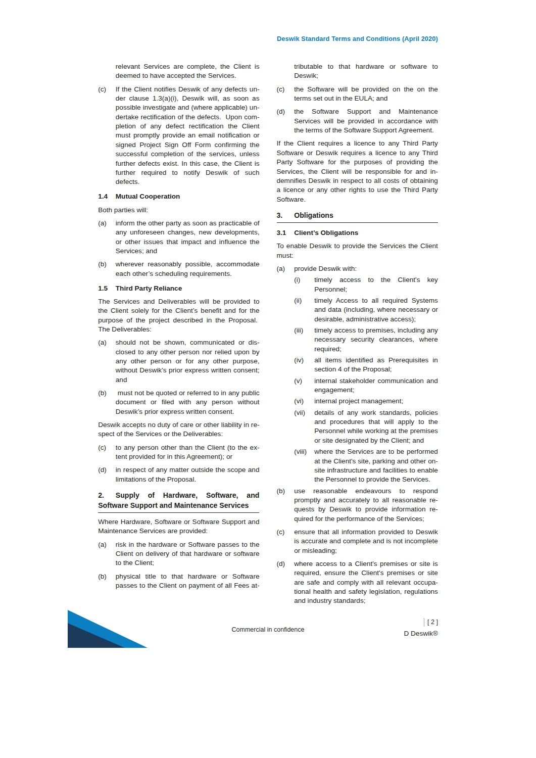Deswik Standard Terms and Conditions (April 2020)
relevant Services are complete, the Client is deemed to have accepted the Services.
(c) If the Client notifies Deswik of any defects under clause 1.3(a)(i), Deswik will, as soon as possible investigate and (where applicable) undertake rectification of the defects. Upon completion of any defect rectification the Client must promptly provide an email notification or signed Project Sign Off Form confirming the successful completion of the services, unless further defects exist. In this case, the Client is further required to notify Deswik of such defects.
1.4 Mutual Cooperation
Both parties will:
(a) inform the other party as soon as practicable of any unforeseen changes, new developments, or other issues that impact and influence the Services; and
(b) wherever reasonably possible, accommodate each other’s scheduling requirements.
1.5 Third Party Reliance
The Services and Deliverables will be provided to the Client solely for the Client’s benefit and for the purpose of the project described in the Proposal. The Deliverables:
(a) should not be shown, communicated or disclosed to any other person nor relied upon by any other person or for any other purpose, without Deswik’s prior express written consent; and
(b) must not be quoted or referred to in any public document or filed with any person without Deswik’s prior express written consent.
Deswik accepts no duty of care or other liability in respect of the Services or the Deliverables:
(c) to any person other than the Client (to the extent provided for in this Agreement); or
(d) in respect of any matter outside the scope and limitations of the Proposal.
2. Supply of Hardware, Software, and Software Support and Maintenance Services
Where Hardware, Software or Software Support and Maintenance Services are provided:
(a) risk in the hardware or Software passes to the Client on delivery of that hardware or software to the Client;
(b) physical title to that hardware or Software passes to the Client on payment of all Fees attributable to that hardware or software to Deswik;
(c) the Software will be provided on the on the terms set out in the EULA; and
(d) the Software Support and Maintenance Services will be provided in accordance with the terms of the Software Support Agreement.
If the Client requires a licence to any Third Party Software or Deswik requires a licence to any Third Party Software for the purposes of providing the Services, the Client will be responsible for and indemnifies Deswik in respect to all costs of obtaining a licence or any other rights to use the Third Party Software.
3. Obligations
3.1 Client’s Obligations
To enable Deswik to provide the Services the Client must:
(a) provide Deswik with:
(i) timely access to the Client's key Personnel;
(ii) timely Access to all required Systems and data (including, where necessary or desirable, administrative access);
(iii) timely access to premises, including any necessary security clearances, where required;
(iv) all items identified as Prerequisites in section 4 of the Proposal;
(v) internal stakeholder communication and engagement;
(vi) internal project management;
(vii) details of any work standards, policies and procedures that will apply to the Personnel while working at the premises or site designated by the Client; and
(viii) where the Services are to be performed at the Client's site, parking and other on-site infrastructure and facilities to enable the Personnel to provide the Services.
(b) use reasonable endeavours to respond promptly and accurately to all reasonable requests by Deswik to provide information required for the performance of the Services;
(c) ensure that all information provided to Deswik is accurate and complete and is not incomplete or misleading;
(d) where access to a Client's premises or site is required, ensure the Client's premises or site are safe and comply with all relevant occupational health and safety legislation, regulations and industry standards;
Commercial in confidence
D Deswik® [ 2 ]